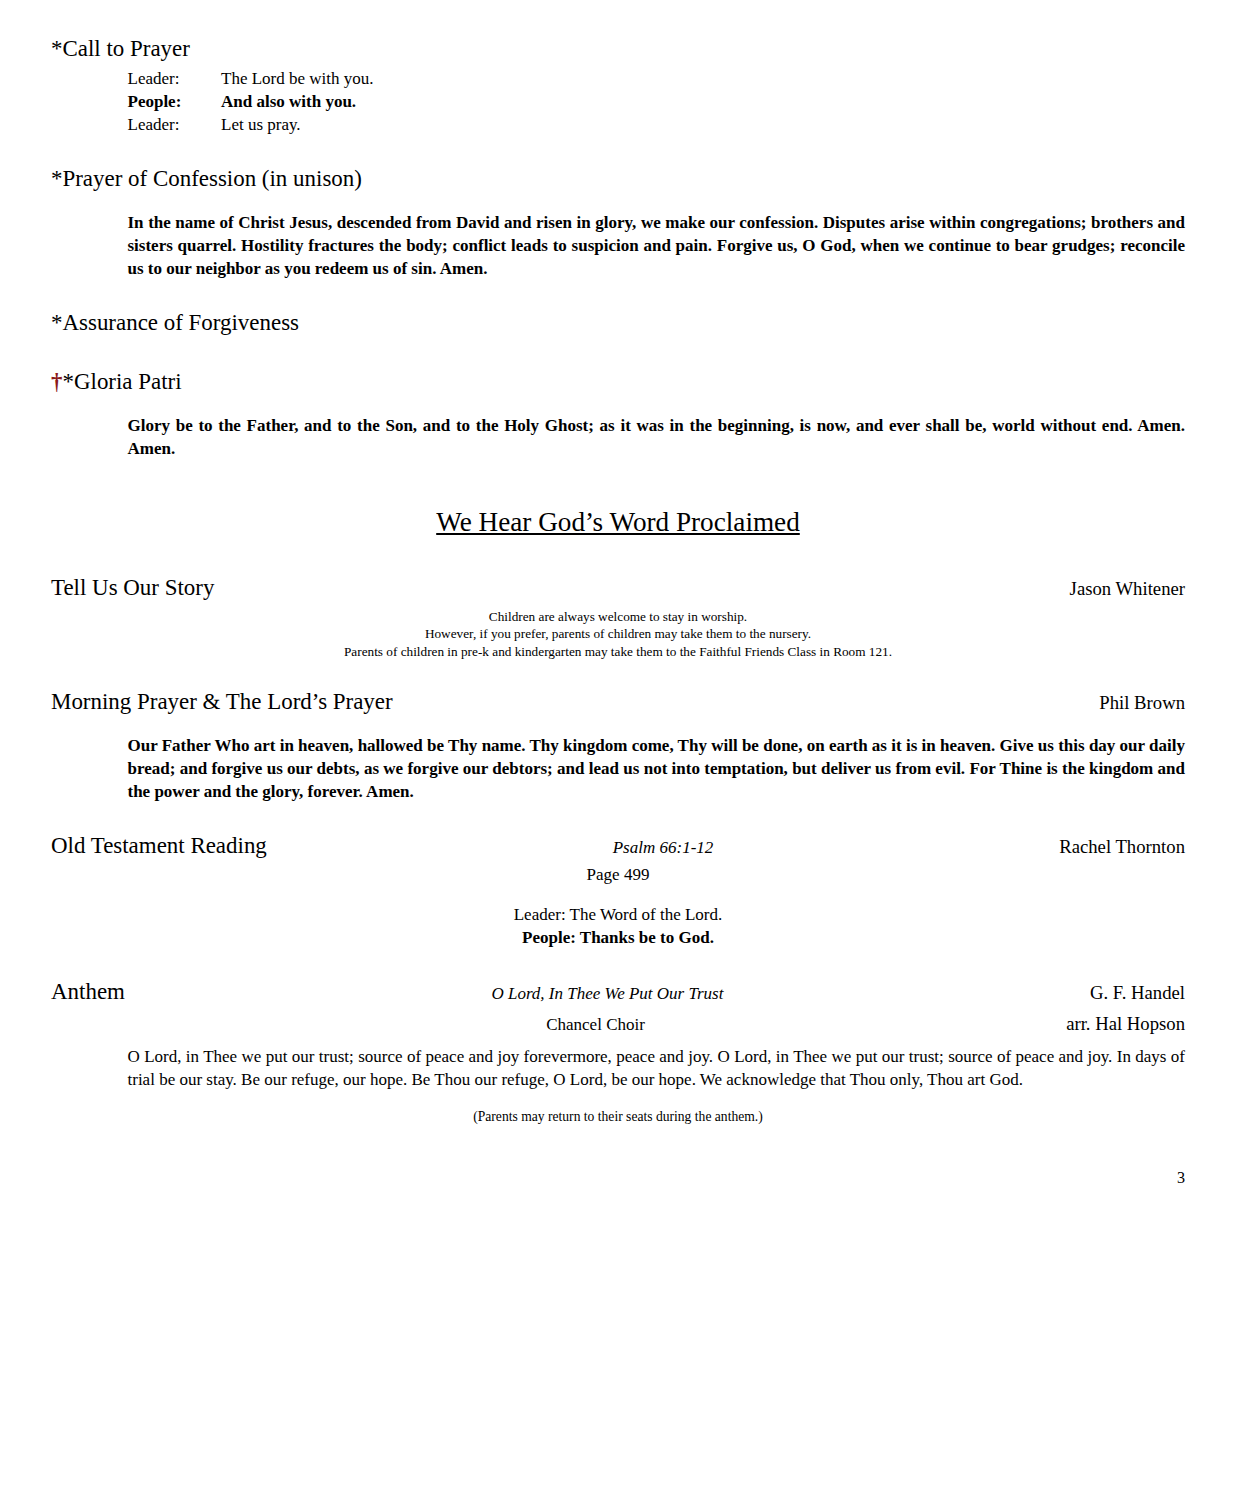*Call to Prayer
Leader: The Lord be with you.
People: And also with you.
Leader: Let us pray.
*Prayer of Confession (in unison)
In the name of Christ Jesus, descended from David and risen in glory, we make our confession. Disputes arise within congregations; brothers and sisters quarrel. Hostility fractures the body; conflict leads to suspicion and pain. Forgive us, O God, when we continue to bear grudges; reconcile us to our neighbor as you redeem us of sin. Amen.
*Assurance of Forgiveness
†*Gloria Patri
Glory be to the Father, and to the Son, and to the Holy Ghost; as it was in the beginning, is now, and ever shall be, world without end. Amen. Amen.
We Hear God’s Word Proclaimed
Tell Us Our Story Jason Whitener
Children are always welcome to stay in worship.
However, if you prefer, parents of children may take them to the nursery.
Parents of children in pre-k and kindergarten may take them to the Faithful Friends Class in Room 121.
Morning Prayer & The Lord’s Prayer Phil Brown
Our Father Who art in heaven, hallowed be Thy name. Thy kingdom come, Thy will be done, on earth as it is in heaven. Give us this day our daily bread; and forgive us our debts, as we forgive our debtors; and lead us not into temptation, but deliver us from evil. For Thine is the kingdom and the power and the glory, forever. Amen.
Old Testament Reading Psalm 66:1-12 Rachel Thornton
Page 499
Leader: The Word of the Lord.
People: Thanks be to God.
Anthem O Lord, In Thee We Put Our Trust G. F. Handel
Anthem Chancel Choir arr. Hal Hopson
O Lord, in Thee we put our trust; source of peace and joy forevermore, peace and joy. O Lord, in Thee we put our trust; source of peace and joy. In days of trial be our stay. Be our refuge, our hope. Be Thou our refuge, O Lord, be our hope. We acknowledge that Thou only, Thou art God.
(Parents may return to their seats during the anthem.)
3